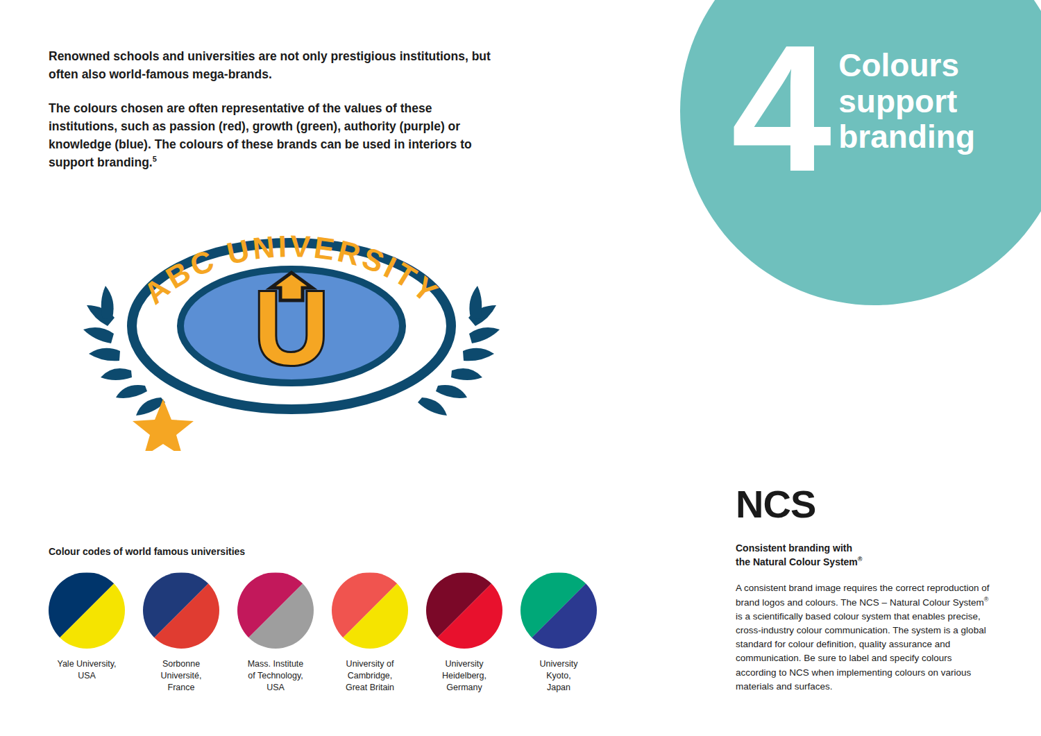4
Colours
support
branding
Renowned schools and universities are not only prestigious institutions, but often also world-famous mega-brands.
The colours chosen are often representative of the values of these institutions, such as passion (red), growth (green), authority (purple) or knowledge (blue). The colours of these brands can be used in interiors to support branding.5
ABC UNIVERSITY U
Colour codes of world famous universities
Yale University,
USA
Sorbonne
Université,
France
Mass. Institute
of Technology,
USA
University of
Cambridge,
Great Britain
University
Heidelberg,
Germany
University
Kyoto,
Japan
NCS
Consistent branding with
the Natural Colour System®
A consistent brand image requires the correct reproduction of brand logos and colours. The NCS – Natural Colour System® is a scientifically based colour system that enables precise, cross-industry colour communication. The system is a global standard for colour definition, quality assurance and communication. Be sure to label and specify colours according to NCS when implementing colours on various materials and surfaces.